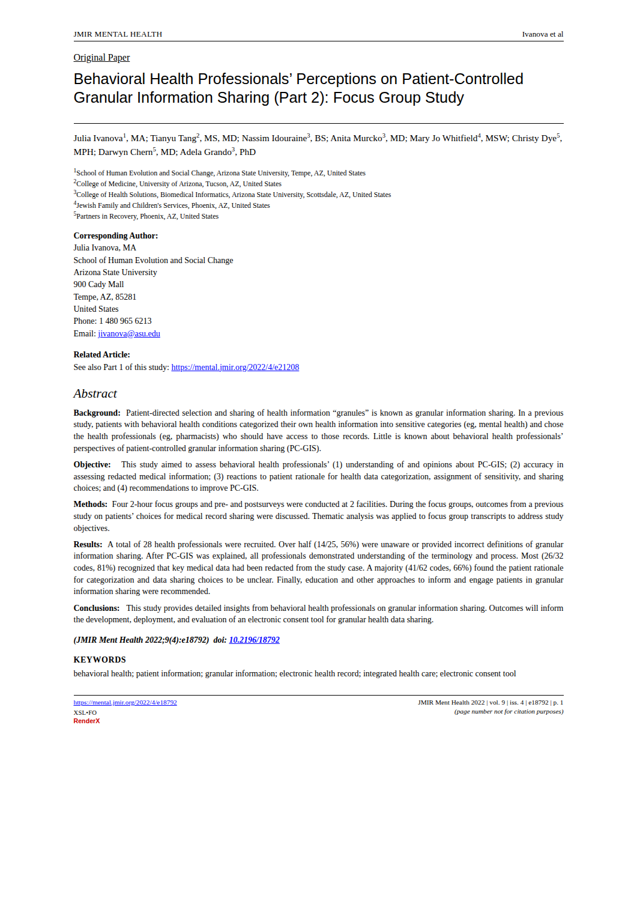JMIR MENTAL HEALTH Ivanova et al
Original Paper
Behavioral Health Professionals’ Perceptions on Patient-Controlled Granular Information Sharing (Part 2): Focus Group Study
Julia Ivanova1, MA; Tianyu Tang2, MS, MD; Nassim Idouraine3, BS; Anita Murcko3, MD; Mary Jo Whitfield4, MSW; Christy Dye5, MPH; Darwyn Chern5, MD; Adela Grando3, PhD
1School of Human Evolution and Social Change, Arizona State University, Tempe, AZ, United States
2College of Medicine, University of Arizona, Tucson, AZ, United States
3College of Health Solutions, Biomedical Informatics, Arizona State University, Scottsdale, AZ, United States
4Jewish Family and Children's Services, Phoenix, AZ, United States
5Partners in Recovery, Phoenix, AZ, United States
Corresponding Author:
Julia Ivanova, MA
School of Human Evolution and Social Change
Arizona State University
900 Cady Mall
Tempe, AZ, 85281
United States
Phone: 1 480 965 6213
Email: jivanova@asu.edu
Related Article:
See also Part 1 of this study: https://mental.jmir.org/2022/4/e21208
Abstract
Background: Patient-directed selection and sharing of health information “granules” is known as granular information sharing. In a previous study, patients with behavioral health conditions categorized their own health information into sensitive categories (eg, mental health) and chose the health professionals (eg, pharmacists) who should have access to those records. Little is known about behavioral health professionals’ perspectives of patient-controlled granular information sharing (PC-GIS).
Objective: This study aimed to assess behavioral health professionals’ (1) understanding of and opinions about PC-GIS; (2) accuracy in assessing redacted medical information; (3) reactions to patient rationale for health data categorization, assignment of sensitivity, and sharing choices; and (4) recommendations to improve PC-GIS.
Methods: Four 2-hour focus groups and pre- and postsurveys were conducted at 2 facilities. During the focus groups, outcomes from a previous study on patients’ choices for medical record sharing were discussed. Thematic analysis was applied to focus group transcripts to address study objectives.
Results: A total of 28 health professionals were recruited. Over half (14/25, 56%) were unaware or provided incorrect definitions of granular information sharing. After PC-GIS was explained, all professionals demonstrated understanding of the terminology and process. Most (26/32 codes, 81%) recognized that key medical data had been redacted from the study case. A majority (41/62 codes, 66%) found the patient rationale for categorization and data sharing choices to be unclear. Finally, education and other approaches to inform and engage patients in granular information sharing were recommended.
Conclusions: This study provides detailed insights from behavioral health professionals on granular information sharing. Outcomes will inform the development, deployment, and evaluation of an electronic consent tool for granular health data sharing.
(JMIR Ment Health 2022;9(4):e18792) doi: 10.2196/18792
KEYWORDS
behavioral health; patient information; granular information; electronic health record; integrated health care; electronic consent tool
https://mental.jmir.org/2022/4/e18792
XSL•FO
RenderX
JMIR Ment Health 2022 | vol. 9 | iss. 4 | e18792 | p. 1 (page number not for citation purposes)